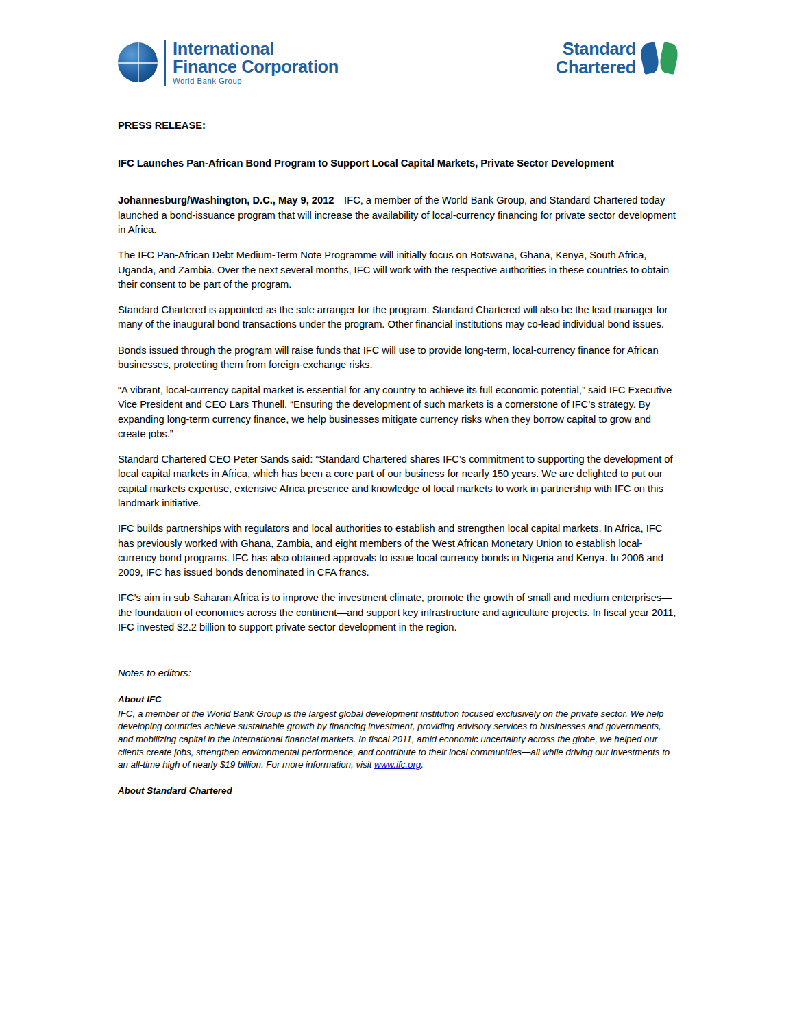International
Finance Corporation
World Bank Group
Standard
Chartered
PRESS RELEASE:
IFC Launches Pan-African Bond Program to Support Local Capital Markets, Private Sector Development
Johannesburg/Washington, D.C., May 9, 2012—IFC, a member of the World Bank Group, and Standard Chartered today launched a bond-issuance program that will increase the availability of local-currency financing for private sector development in Africa.
The IFC Pan-African Debt Medium-Term Note Programme will initially focus on Botswana, Ghana, Kenya, South Africa, Uganda, and Zambia. Over the next several months, IFC will work with the respective authorities in these countries to obtain their consent to be part of the program.
Standard Chartered is appointed as the sole arranger for the program. Standard Chartered will also be the lead manager for many of the inaugural bond transactions under the program. Other financial institutions may co-lead individual bond issues.
Bonds issued through the program will raise funds that IFC will use to provide long-term, local-currency finance for African businesses, protecting them from foreign-exchange risks.
“A vibrant, local-currency capital market is essential for any country to achieve its full economic potential,” said IFC Executive Vice President and CEO Lars Thunell. “Ensuring the development of such markets is a cornerstone of IFC’s strategy. By expanding long-term currency finance, we help businesses mitigate currency risks when they borrow capital to grow and create jobs.”
Standard Chartered CEO Peter Sands said: “Standard Chartered shares IFC’s commitment to supporting the development of local capital markets in Africa, which has been a core part of our business for nearly 150 years. We are delighted to put our capital markets expertise, extensive Africa presence and knowledge of local markets to work in partnership with IFC on this landmark initiative.
IFC builds partnerships with regulators and local authorities to establish and strengthen local capital markets. In Africa, IFC has previously worked with Ghana, Zambia, and eight members of the West African Monetary Union to establish local-currency bond programs. IFC has also obtained approvals to issue local currency bonds in Nigeria and Kenya. In 2006 and 2009, IFC has issued bonds denominated in CFA francs.
IFC’s aim in sub-Saharan Africa is to improve the investment climate, promote the growth of small and medium enterprises—the foundation of economies across the continent—and support key infrastructure and agriculture projects. In fiscal year 2011, IFC invested $2.2 billion to support private sector development in the region.
Notes to editors:
About IFC
IFC, a member of the World Bank Group is the largest global development institution focused exclusively on the private sector. We help developing countries achieve sustainable growth by financing investment, providing advisory services to businesses and governments, and mobilizing capital in the international financial markets. In fiscal 2011, amid economic uncertainty across the globe, we helped our clients create jobs, strengthen environmental performance, and contribute to their local communities—all while driving our investments to an all-time high of nearly $19 billion. For more information, visit www.ifc.org.
About Standard Chartered